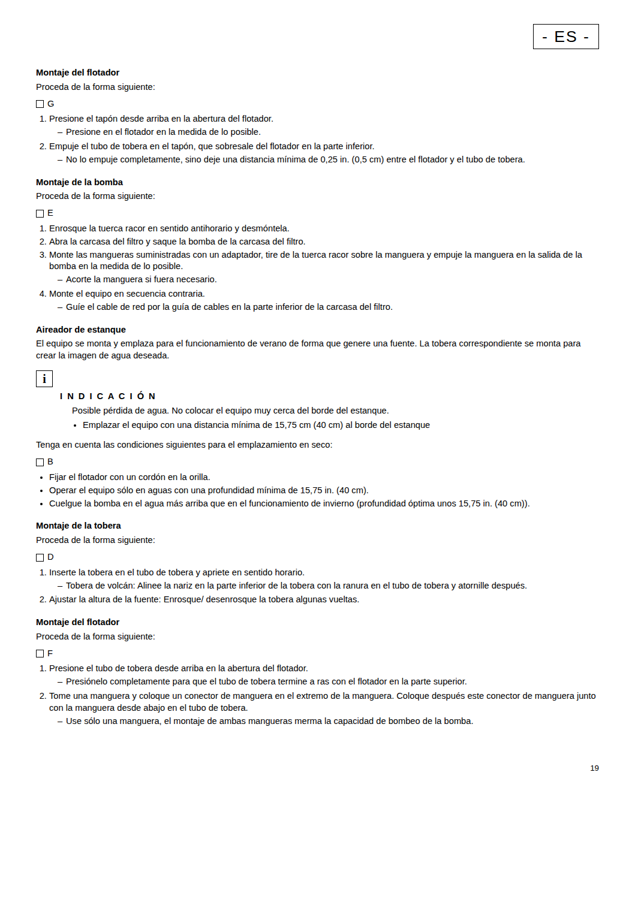- ES -
Montaje del flotador
Proceda de la forma siguiente:
G
Presione el tapón desde arriba en la abertura del flotador.
Presione en el flotador en la medida de lo posible.
Empuje el tubo de tobera en el tapón, que sobresale del flotador en la parte inferior.
No lo empuje completamente, sino deje una distancia mínima de 0,25 in. (0,5 cm) entre el flotador y el tubo de tobera.
Montaje de la bomba
Proceda de la forma siguiente:
E
Enrosque la tuerca racor en sentido antihorario y desmóntela.
Abra la carcasa del filtro y saque la bomba de la carcasa del filtro.
Monte las mangueras suministradas con un adaptador, tire de la tuerca racor sobre la manguera y empuje la manguera en la salida de la bomba en la medida de lo posible.
Acorte la manguera si fuera necesario.
Monte el equipo en secuencia contraria.
Guíe el cable de red por la guía de cables en la parte inferior de la carcasa del filtro.
Aireador de estanque
El equipo se monta y emplaza para el funcionamiento de verano de forma que genere una fuente. La tobera correspondiente se monta para crear la imagen de agua deseada.
i
I N D I C A C I Ó N
Posible pérdida de agua. No colocar el equipo muy cerca del borde del estanque.
Emplazar el equipo con una distancia mínima de 15,75 cm (40 cm) al borde del estanque
Tenga en cuenta las condiciones siguientes para el emplazamiento en seco:
B
Fijar el flotador con un cordón en la orilla.
Operar el equipo sólo en aguas con una profundidad mínima de 15,75 in. (40 cm).
Cuelgue la bomba en el agua más arriba que en el funcionamiento de invierno (profundidad óptima unos 15,75 in. (40 cm)).
Montaje de la tobera
Proceda de la forma siguiente:
D
Inserte la tobera en el tubo de tobera y apriete en sentido horario.
Tobera de volcán: Alinee la nariz en la parte inferior de la tobera con la ranura en el tubo de tobera y atornille después.
Ajustar la altura de la fuente: Enrosque/ desenrosque la tobera algunas vueltas.
Montaje del flotador
Proceda de la forma siguiente:
F
Presione el tubo de tobera desde arriba en la abertura del flotador.
Presiónelo completamente para que el tubo de tobera termine a ras con el flotador en la parte superior.
Tome una manguera y coloque un conector de manguera en el extremo de la manguera. Coloque después este conector de manguera junto con la manguera desde abajo en el tubo de tobera.
Use sólo una manguera, el montaje de ambas mangueras merma la capacidad de bombeo de la bomba.
19